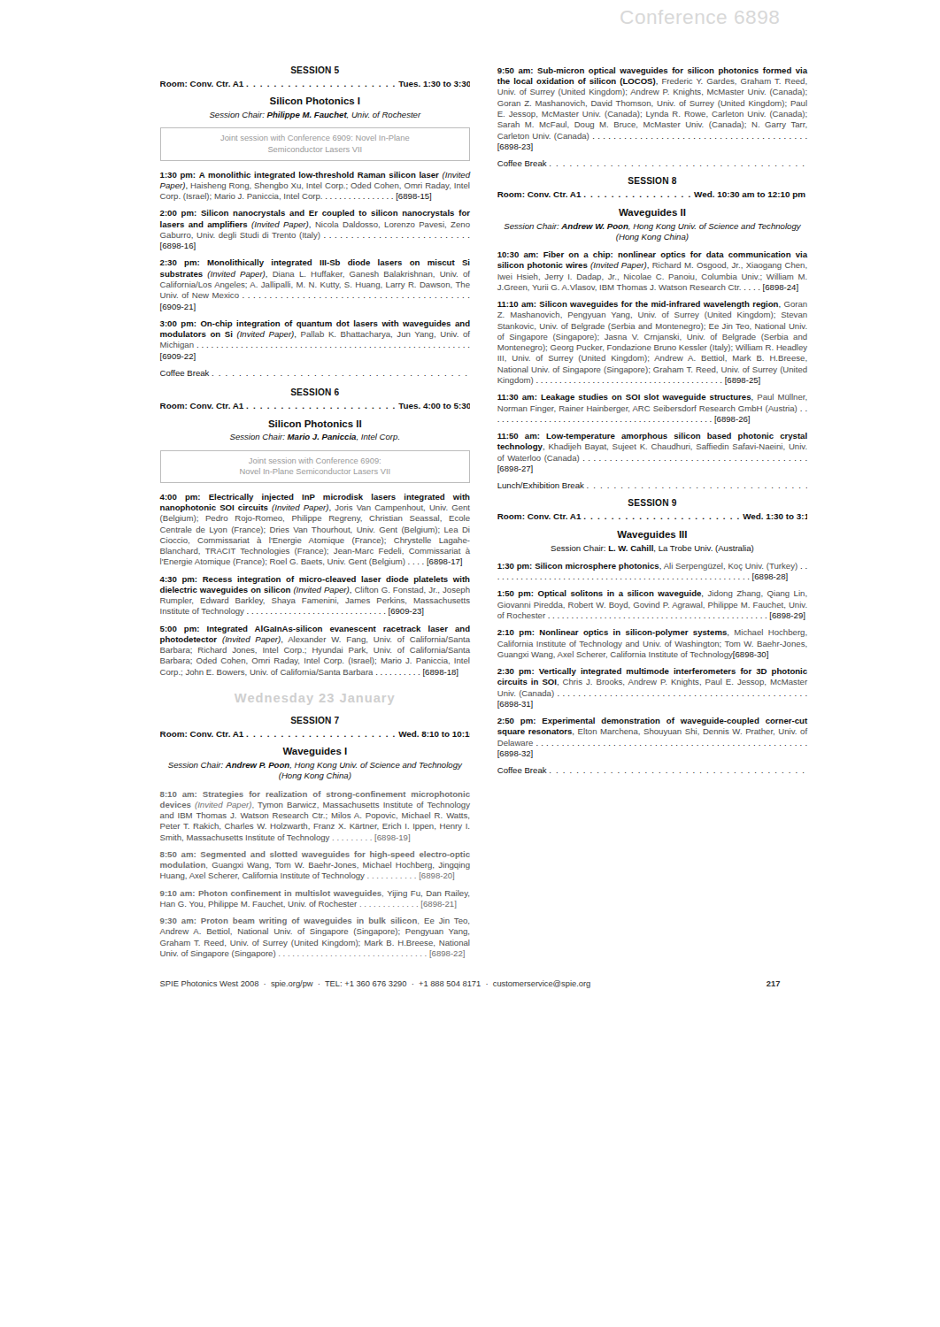Conference 6898
SESSION 5
Room: Conv. Ctr. A1 . . . . . . . . . . . . . . . . . . . . . . Tues. 1:30 to 3:30 pm
Silicon Photonics I
Session Chair: Philippe M. Fauchet, Univ. of Rochester
Joint session with Conference 6909: Novel In-Plane
Semiconductor Lasers VII
1:30 pm: A monolithic integrated low-threshold Raman silicon laser (Invited Paper), Haisheng Rong, Shengbo Xu, Intel Corp.; Oded Cohen, Omri Raday, Intel Corp. (Israel); Mario J. Paniccia, Intel Corp. . . . . . . . . . . . . . . . [6898-15]
2:00 pm: Silicon nanocrystals and Er coupled to silicon nanocrystals for lasers and amplifiers (Invited Paper), Nicola Daldosso, Lorenzo Pavesi, Zeno Gaburro, Univ. degli Studi di Trento (Italy) . . . . . . . . . . . . . . . . . . . . . . . . . . . [6898-16]
2:30 pm: Monolithically integrated III-Sb diode lasers on miscut Si substrates (Invited Paper), Diana L. Huffaker, Ganesh Balakrishnan, Univ. of California/Los Angeles; A. Jallipalli, M. N. Kutty, S. Huang, Larry R. Dawson, The Univ. of New Mexico . . . . . . . . . . . . . . . . . . . . . . . . . . . . . . . . . . . . . . . . . . [6909-21]
3:00 pm: On-chip integration of quantum dot lasers with waveguides and modulators on Si (Invited Paper), Pallab K. Bhattacharya, Jun Yang, Univ. of Michigan . . . . . . . . . . . . . . . . . . . . . . . . . . . . . . . . . . . . . . . . . . . . . . . . . . . . . . . . [6909-22]
Coffee Break . . . . . . . . . . . . . . . . . . . . . . . . . . . . . . . . . . . . . . . . . . . . . . . . . . . . . . 3:30 to 4:00 pm
SESSION 6
Room: Conv. Ctr. A1 . . . . . . . . . . . . . . . . . . . . . . Tues. 4:00 to 5:30 pm
Silicon Photonics II
Session Chair: Mario J. Paniccia, Intel Corp.
Joint session with Conference 6909:
Novel In-Plane Semiconductor Lasers VII
4:00 pm: Electrically injected InP microdisk lasers integrated with nanophotonic SOI circuits (Invited Paper), Joris Van Campenhout, Univ. Gent (Belgium); Pedro Rojo-Romeo, Philippe Regreny, Christian Seassal, Ecole Centrale de Lyon (France); Dries Van Thourhout, Univ. Gent (Belgium); Lea Di Cioccio, Commissariat à l'Energie Atomique (France); Chrystelle Lagahe-Blanchard, TRACIT Technologies (France); Jean-Marc Fedeli, Commissariat à l'Energie Atomique (France); Roel G. Baets, Univ. Gent (Belgium) . . . . [6898-17]
4:30 pm: Recess integration of micro-cleaved laser diode platelets with dielectric waveguides on silicon (Invited Paper), Clifton G. Fonstad, Jr., Joseph Rumpler, Edward Barkley, Shaya Famenini, James Perkins, Massachusetts Institute of Technology . . . . . . . . . . . . . . . . . . . . . . . . . . . . . . [6909-23]
5:00 pm: Integrated AlGaInAs-silicon evanescent racetrack laser and photodetector (Invited Paper), Alexander W. Fang, Univ. of California/Santa Barbara; Richard Jones, Intel Corp.; Hyundai Park, Univ. of California/Santa Barbara; Oded Cohen, Omri Raday, Intel Corp. (Israel); Mario J. Paniccia, Intel Corp.; John E. Bowers, Univ. of California/Santa Barbara . . . . . . . . . . [6898-18]
Wednesday 23 January
SESSION 7
Room: Conv. Ctr. A1 . . . . . . . . . . . . . . . . . . . . . . Wed. 8:10 to 10:10 am
Waveguides I
Session Chair: Andrew P. Poon, Hong Kong Univ. of Science and Technology (Hong Kong China)
8:10 am: Strategies for realization of strong-confinement microphotonic devices (Invited Paper), Tymon Barwicz, Massachusetts Institute of Technology and IBM Thomas J. Watson Research Ctr.; Milos A. Popovic, Michael R. Watts, Peter T. Rakich, Charles W. Holzwarth, Franz X. Kärtner, Erich I. Ippen, Henry I. Smith, Massachusetts Institute of Technology . . . . . . . . . [6898-19]
8:50 am: Segmented and slotted waveguides for high-speed electro-optic modulation, Guangxi Wang, Tom W. Baehr-Jones, Michael Hochberg, Jingqing Huang, Axel Scherer, California Institute of Technology . . . . . . . . . . . [6898-20]
9:10 am: Photon confinement in multislot waveguides, Yijing Fu, Dan Railey, Han G. You, Philippe M. Fauchet, Univ. of Rochester . . . . . . . . . . . . . [6898-21]
9:30 am: Proton beam writing of waveguides in bulk silicon, Ee Jin Teo, Andrew A. Bettiol, National Univ. of Singapore (Singapore); Pengyuan Yang, Graham T. Reed, Univ. of Surrey (United Kingdom); Mark B. H.Breese, National Univ. of Singapore (Singapore) . . . . . . . . . . . . . . . . . . . . . . . . . . . . . . . . [6898-22]
9:50 am: Sub-micron optical waveguides for silicon photonics formed via the local oxidation of silicon (LOCOS), Frederic Y. Gardes, Graham T. Reed, Univ. of Surrey (United Kingdom); Andrew P. Knights, McMaster Univ. (Canada); Goran Z. Mashanovich, David Thomson, Univ. of Surrey (United Kingdom); Paul E. Jessop, McMaster Univ. (Canada); Lynda R. Rowe, Carleton Univ. (Canada); Sarah M. McFaul, Doug M. Bruce, McMaster Univ. (Canada); N. Garry Tarr, Carleton Univ. (Canada) . . . . . . . . . . . . . . . . . . . . . . . . . . . . . . . . . . . . . . . . . [6898-23]
Coffee Break . . . . . . . . . . . . . . . . . . . . . . . . . . . . . . . . . . . . . . . . . . . . . . . . . 10:10 to 10:30 am
SESSION 8
Room: Conv. Ctr. A1 . . . . . . . . . . . . . . . . Wed. 10:30 am to 12:10 pm
Waveguides II
Session Chair: Andrew W. Poon, Hong Kong Univ. of Science and Technology (Hong Kong China)
10:30 am: Fiber on a chip: nonlinear optics for data communication via silicon photonic wires (Invited Paper), Richard M. Osgood, Jr., Xiaogang Chen, Iwei Hsieh, Jerry I. Dadap, Jr., Nicolae C. Panoiu, Columbia Univ.; William M. J.Green, Yurii G. A.Vlasov, IBM Thomas J. Watson Research Ctr. . . . . [6898-24]
11:10 am: Silicon waveguides for the mid-infrared wavelength region, Goran Z. Mashanovich, Pengyuan Yang, Univ. of Surrey (United Kingdom); Stevan Stankovic, Univ. of Belgrade (Serbia and Montenegro); Ee Jin Teo, National Univ. of Singapore (Singapore); Jasna V. Crnjanski, Univ. of Belgrade (Serbia and Montenegro); Georg Pucker, Fondazione Bruno Kessler (Italy); William R. Headley III, Univ. of Surrey (United Kingdom); Andrew A. Bettiol, Mark B. H.Breese, National Univ. of Singapore (Singapore); Graham T. Reed, Univ. of Surrey (United Kingdom) . . . . . . . . . . . . . . . . . . . . . . . . . . . . . . . . . . . . . . . . [6898-25]
11:30 am: Leakage studies on SOI slot waveguide structures, Paul Müllner, Norman Finger, Rainer Hainberger, ARC Seibersdorf Research GmbH (Austria) . . . . . . . . . . . . . . . . . . . . . . . . . . . . . . . . . . . . . . . . . . . . . . . . [6898-26]
11:50 am: Low-temperature amorphous silicon based photonic crystal technology, Khadijeh Bayat, Sujeet K. Chaudhuri, Saffiedin Safavi-Naeini, Univ. of Waterloo (Canada) . . . . . . . . . . . . . . . . . . . . . . . . . . . . . . . . . . . . . . . . . . [6898-27]
Lunch/Exhibition Break . . . . . . . . . . . . . . . . . . . . . . . . . . . . . . . . . . . 12:10 to 1:30 pm
SESSION 9
Room: Conv. Ctr. A1 . . . . . . . . . . . . . . . . . . . . . . . Wed. 1:30 to 3:10 pm
Waveguides III
Session Chair: L. W. Cahill, La Trobe Univ. (Australia)
1:30 pm: Silicon microsphere photonics, Ali Serpengüzel, Koç Univ. (Turkey) . . . . . . . . . . . . . . . . . . . . . . . . . . . . . . . . . . . . . . . . . . . . . . . . . . . . . . . . [6898-28]
1:50 pm: Optical solitons in a silicon waveguide, Jidong Zhang, Qiang Lin, Giovanni Piredda, Robert W. Boyd, Govind P. Agrawal, Philippe M. Fauchet, Univ. of Rochester . . . . . . . . . . . . . . . . . . . . . . . . . . . . . . . . . . . . . . . . . . . . . . . [6898-29]
2:10 pm: Nonlinear optics in silicon-polymer systems, Michael Hochberg, California Institute of Technology and Univ. of Washington; Tom W. Baehr-Jones, Guangxi Wang, Axel Scherer, California Institute of Technology[6898-30]
2:30 pm: Vertically integrated multimode interferometers for 3D photonic circuits in SOI, Chris J. Brooks, Andrew P. Knights, Paul E. Jessop, McMaster Univ. (Canada) . . . . . . . . . . . . . . . . . . . . . . . . . . . . . . . . . . . . . . . . . . . . . . . . [6898-31]
2:50 pm: Experimental demonstration of waveguide-coupled corner-cut square resonators, Elton Marchena, Shouyuan Shi, Dennis W. Prather, Univ. of Delaware . . . . . . . . . . . . . . . . . . . . . . . . . . . . . . . . . . . . . . . . . . . . . . . . . . . . . [6898-32]
Coffee Break . . . . . . . . . . . . . . . . . . . . . . . . . . . . . . . . . . . . . . . . . . . . . . . . . . . . 3:10 to 3:30 pm
SPIE Photonics West 2008 · spie.org/pw · TEL: +1 360 676 3290 · +1 888 504 8171 · customerservice@spie.org
217